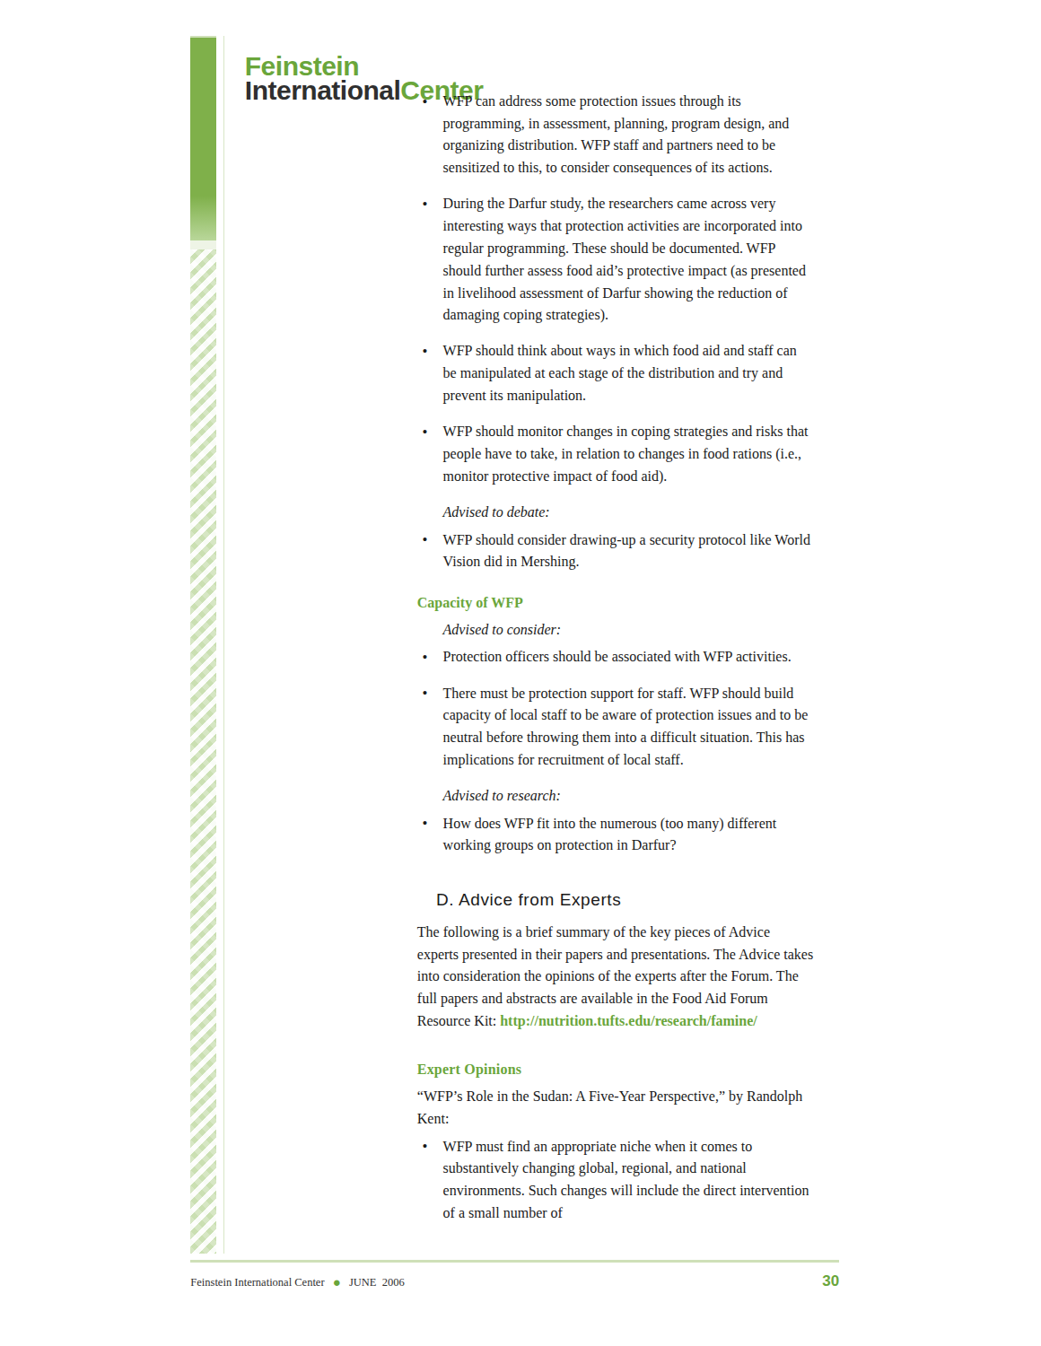Feinstein
International Center
WFP can address some protection issues through its programming, in assessment, planning, program design, and organizing distribution. WFP staff and partners need to be sensitized to this, to consider consequences of its actions.
During the Darfur study, the researchers came across very interesting ways that protection activities are incorporated into regular programming. These should be documented. WFP should further assess food aid’s protective impact (as presented in livelihood assessment of Darfur showing the reduction of damaging coping strategies).
WFP should think about ways in which food aid and staff can be manipulated at each stage of the distribution and try and prevent its manipulation.
WFP should monitor changes in coping strategies and risks that people have to take, in relation to changes in food rations (i.e., monitor protective impact of food aid).
Advised to debate:
WFP should consider drawing-up a security protocol like World Vision did in Mershing.
Capacity of WFP
Advised to consider:
Protection officers should be associated with WFP activities.
There must be protection support for staff. WFP should build capacity of local staff to be aware of protection issues and to be neutral before throwing them into a difficult situation. This has implications for recruitment of local staff.
Advised to research:
How does WFP fit into the numerous (too many) different working groups on protection in Darfur?
D. Advice from Experts
The following is a brief summary of the key pieces of Advice experts presented in their papers and presentations. The Advice takes into consideration the opinions of the experts after the Forum. The full papers and abstracts are available in the Food Aid Forum Resource Kit: http://nutrition.tufts.edu/research/famine/
Expert Opinions
“WFP’s Role in the Sudan: A Five-Year Perspective,” by Randolph Kent:
WFP must find an appropriate niche when it comes to substantively changing global, regional, and national environments. Such changes will include the direct intervention of a small number of
Feinstein International Center ● JUNE 2006
30